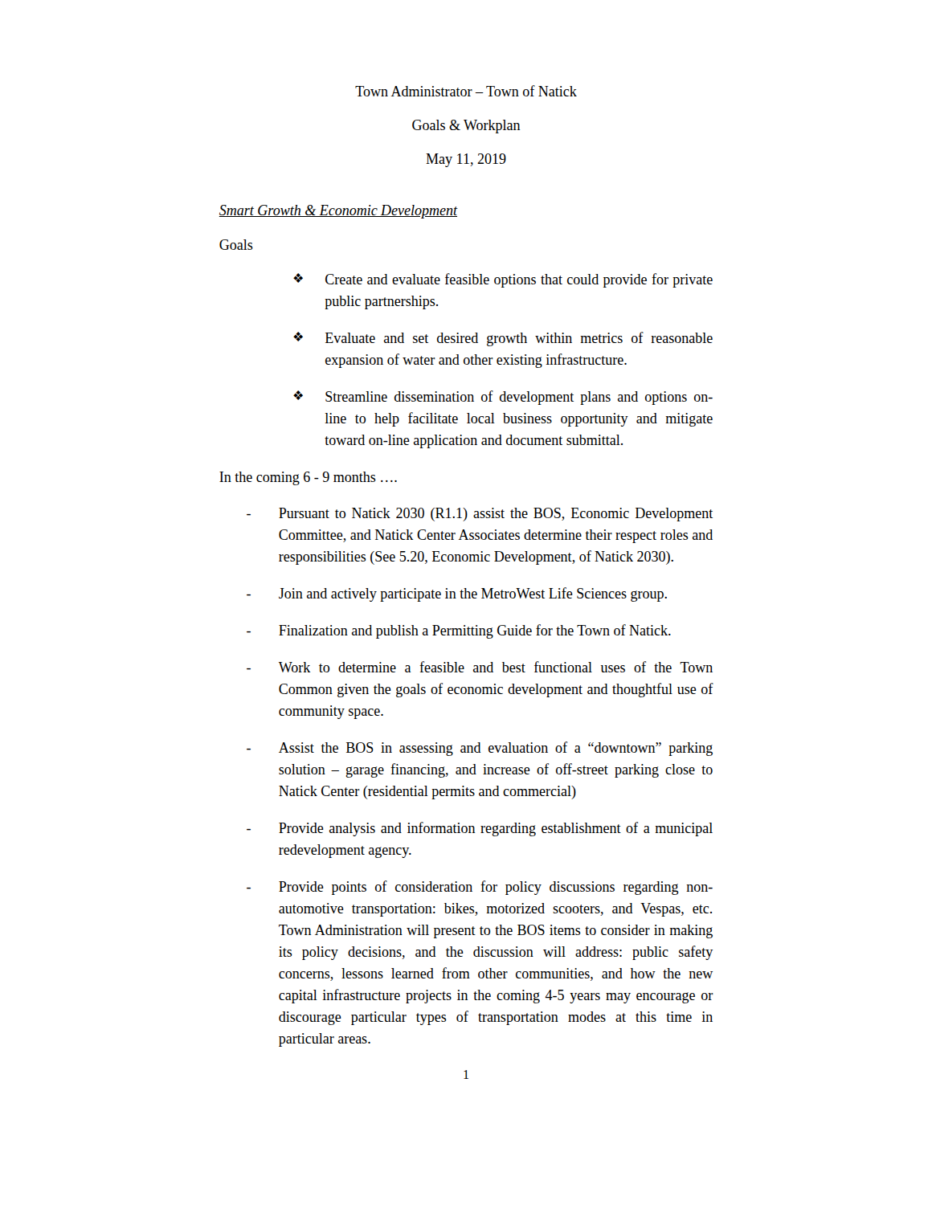Town Administrator – Town of Natick
Goals & Workplan
May 11, 2019
Smart Growth & Economic Development
Goals
Create and evaluate feasible options that could provide for private public partnerships.
Evaluate and set desired growth within metrics of reasonable expansion of water and other existing infrastructure.
Streamline dissemination of development plans and options on-line to help facilitate local business opportunity and mitigate toward on-line application and document submittal.
In the coming 6 - 9 months ….
Pursuant to Natick 2030 (R1.1) assist the BOS, Economic Development Committee, and Natick Center Associates determine their respect roles and responsibilities (See 5.20, Economic Development, of Natick 2030).
Join and actively participate in the MetroWest Life Sciences group.
Finalization and publish a Permitting Guide for the Town of Natick.
Work to determine a feasible and best functional uses of the Town Common given the goals of economic development and thoughtful use of community space.
Assist the BOS in assessing and evaluation of a “downtown” parking solution – garage financing, and increase of off-street parking close to Natick Center (residential permits and commercial)
Provide analysis and information regarding establishment of a municipal redevelopment agency.
Provide points of consideration for policy discussions regarding non-automotive transportation: bikes, motorized scooters, and Vespas, etc. Town Administration will present to the BOS items to consider in making its policy decisions, and the discussion will address: public safety concerns, lessons learned from other communities, and how the new capital infrastructure projects in the coming 4-5 years may encourage or discourage particular types of transportation modes at this time in particular areas.
1